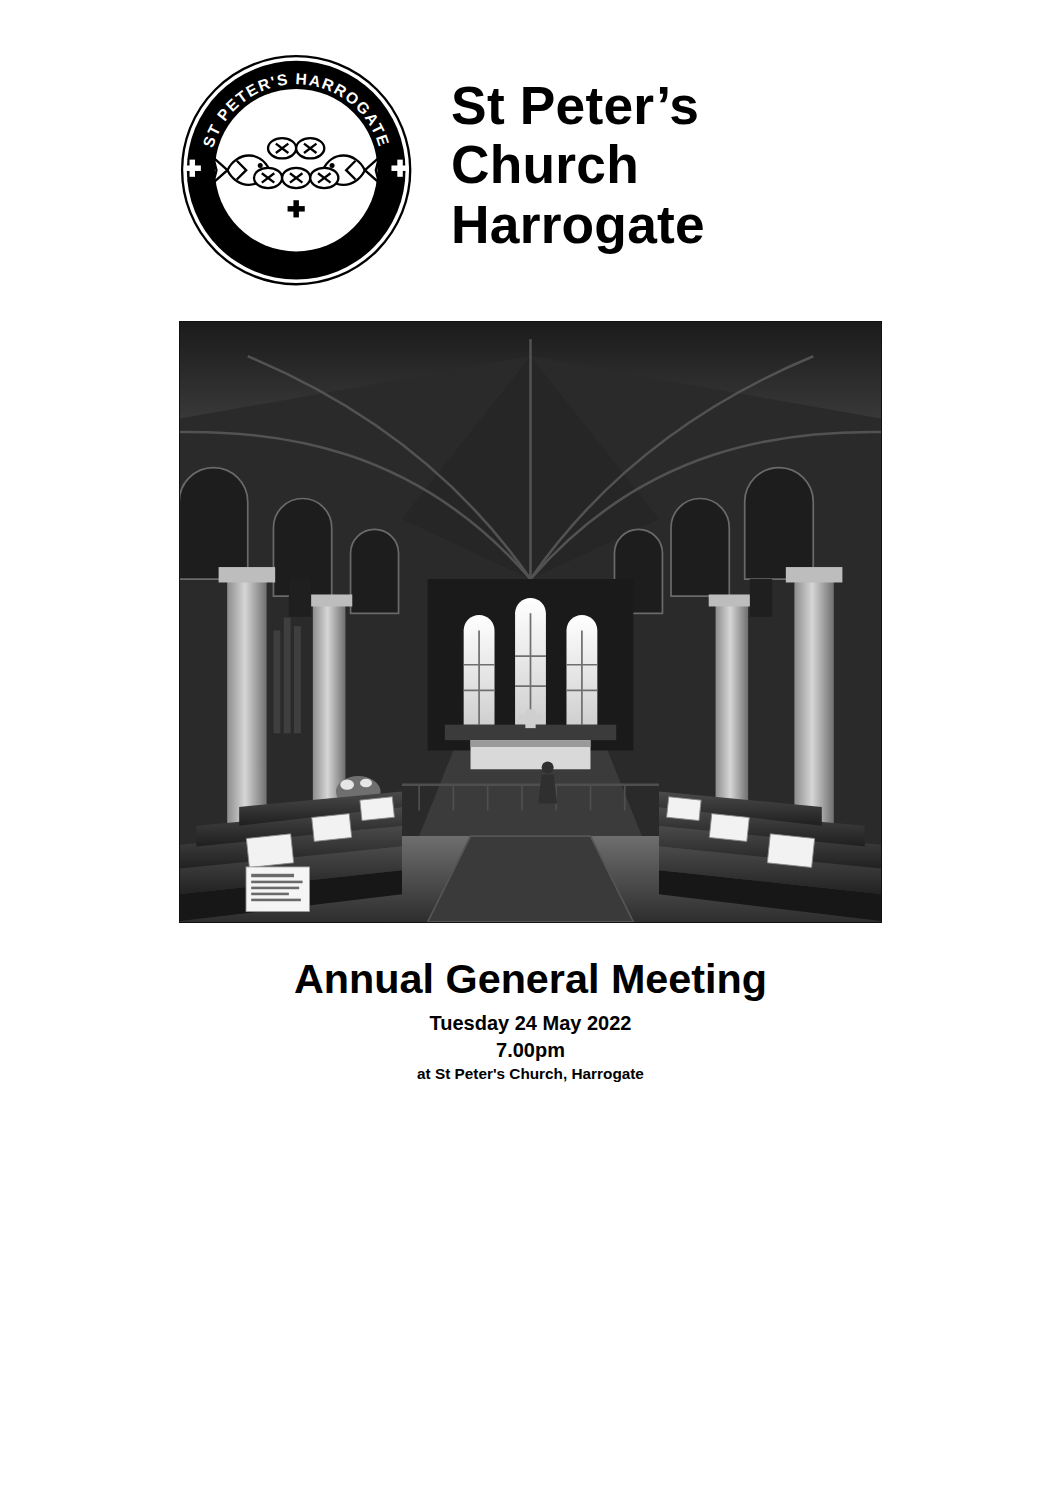ST PETER'S HARROGATE FEEDING HUNGRY PEOPLE
St Peter’s Church
Harrogate
Annual General Meeting
Tuesday 24 May 2022
7.00pm
at St Peter's Church, Harrogate